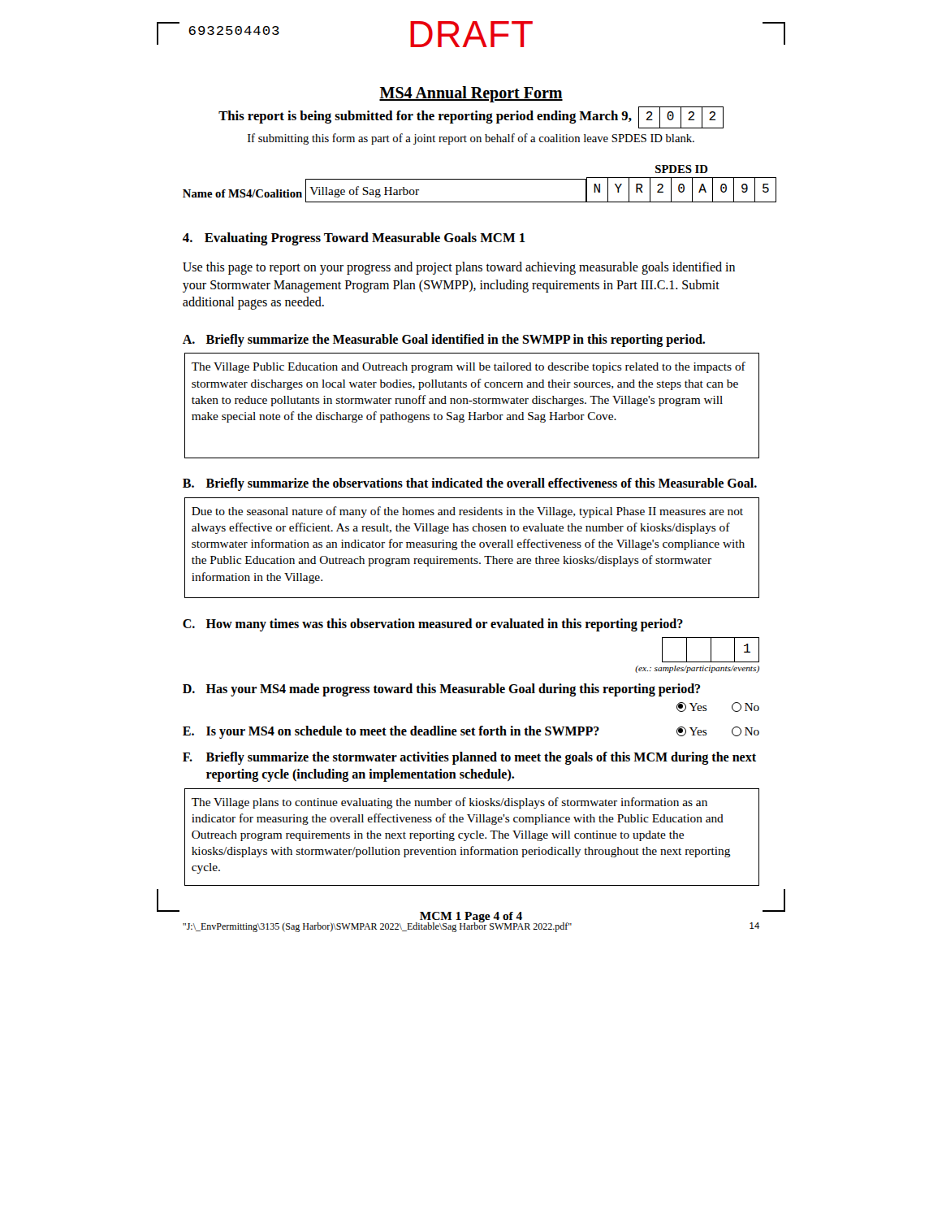6932504403
DRAFT
MS4 Annual Report Form
This report is being submitted for the reporting period ending March 9, 2022
If submitting this form as part of a joint report on behalf of a coalition leave SPDES ID blank.
Name of MS4/Coalition
Village of Sag Harbor
SPDES ID
NYR 20 A 095
4. Evaluating Progress Toward Measurable Goals MCM 1
Use this page to report on your progress and project plans toward achieving measurable goals identified in your Stormwater Management Program Plan (SWMPP), including requirements in Part III.C.1. Submit additional pages as needed.
A. Briefly summarize the Measurable Goal identified in the SWMPP in this reporting period.
The Village Public Education and Outreach program will be tailored to describe topics related to the impacts of stormwater discharges on local water bodies, pollutants of concern and their sources, and the steps that can be taken to reduce pollutants in stormwater runoff and non-stormwater discharges. The Village's program will make special note of the discharge of pathogens to Sag Harbor and Sag Harbor Cove.
B. Briefly summarize the observations that indicated the overall effectiveness of this Measurable Goal.
Due to the seasonal nature of many of the homes and residents in the Village, typical Phase II measures are not always effective or efficient. As a result, the Village has chosen to evaluate the number of kiosks/displays of stormwater information as an indicator for measuring the overall effectiveness of the Village's compliance with the Public Education and Outreach program requirements. There are three kiosks/displays of stormwater information in the Village.
C. How many times was this observation measured or evaluated in this reporting period?
1
(ex.: samples/participants/events)
D. Has your MS4 made progress toward this Measurable Goal during this reporting period?
Yes No
E. Is your MS4 on schedule to meet the deadline set forth in the SWMPP?
Yes No
F. Briefly summarize the stormwater activities planned to meet the goals of this MCM during the next reporting cycle (including an implementation schedule).
The Village plans to continue evaluating the number of kiosks/displays of stormwater information as an indicator for measuring the overall effectiveness of the Village's compliance with the Public Education and Outreach program requirements in the next reporting cycle. The Village will continue to update the kiosks/displays with stormwater/pollution prevention information periodically throughout the next reporting cycle.
MCM 1 Page 4 of 4
"J:\_EnvPermitting\3135 (Sag Harbor)\SWMPAR 2022\_Editable\Sag Harbor SWMPAR 2022.pdf"
14